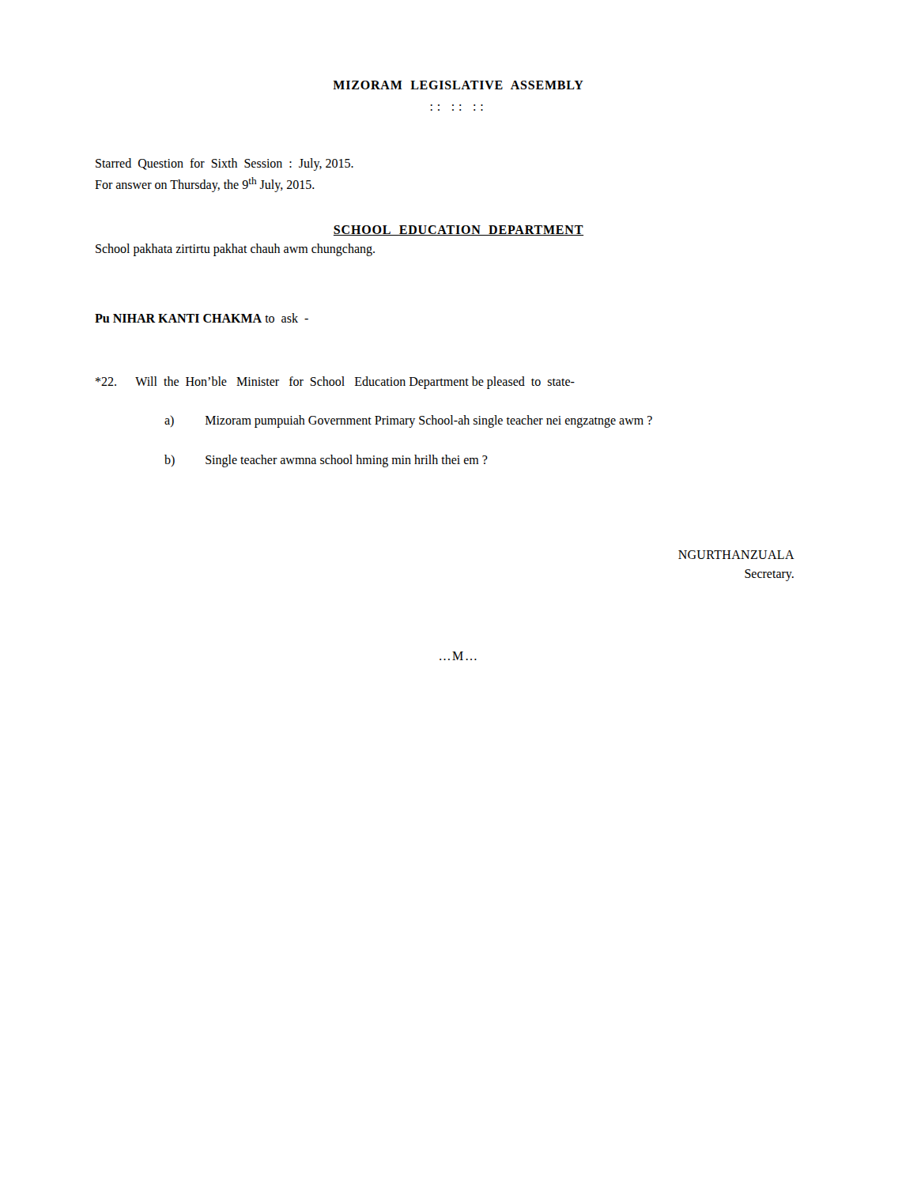MIZORAM LEGISLATIVE ASSEMBLY
:: :: ::
Starred Question for Sixth Session : July, 2015.
For answer on Thursday, the 9th July, 2015.
SCHOOL EDUCATION DEPARTMENT
School pakhata zirtirtu pakhat chauh awm chungchang.
Pu NIHAR KANTI CHAKMA to ask -
*22.
Will the Hon’ble Minister for School Education Department be pleased to state-
a)
Mizoram pumpuiah Government Primary School-ah single teacher nei engzatnge awm ?
b)
Single teacher awmna school hming min hrilh thei em ?
NGURTHANZUALA
Secretary.
…M…